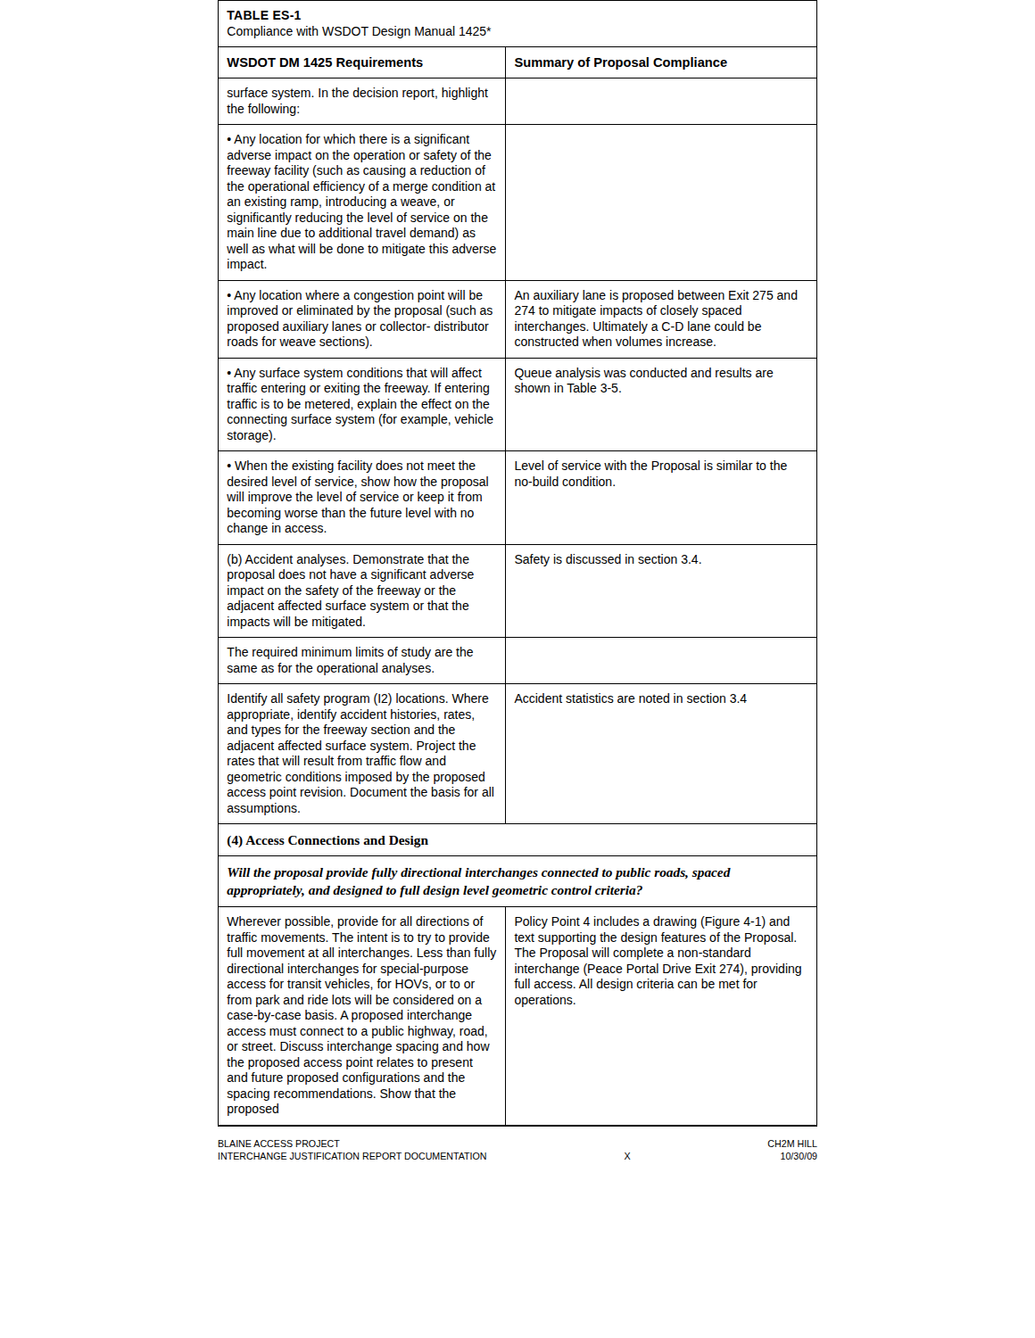| TABLE ES-1 Compliance with WSDOT Design Manual 1425* |
| WSDOT DM 1425 Requirements | Summary of Proposal Compliance |
| surface system. In the decision report, highlight the following: | |
| • Any location for which there is a significant adverse impact on the operation or safety of the freeway facility (such as causing a reduction of the operational efficiency of a merge condition at an existing ramp, introducing a weave, or significantly reducing the level of service on the main line due to additional travel demand) as well as what will be done to mitigate this adverse impact. | |
| • Any location where a congestion point will be improved or eliminated by the proposal (such as proposed auxiliary lanes or collector- distributor roads for weave sections). | An auxiliary lane is proposed between Exit 275 and 274 to mitigate impacts of closely spaced interchanges. Ultimately a C-D lane could be constructed when volumes increase. |
| • Any surface system conditions that will affect traffic entering or exiting the freeway. If entering traffic is to be metered, explain the effect on the connecting surface system (for example, vehicle storage). | Queue analysis was conducted and results are shown in Table 3-5. |
| • When the existing facility does not meet the desired level of service, show how the proposal will improve the level of service or keep it from becoming worse than the future level with no change in access. | Level of service with the Proposal is similar to the no-build condition. |
| (b) Accident analyses. Demonstrate that the proposal does not have a significant adverse impact on the safety of the freeway or the adjacent affected surface system or that the impacts will be mitigated. | Safety is discussed in section 3.4. |
| The required minimum limits of study are the same as for the operational analyses. | |
| Identify all safety program (I2) locations. Where appropriate, identify accident histories, rates, and types for the freeway section and the adjacent affected surface system. Project the rates that will result from traffic flow and geometric conditions imposed by the proposed access point revision. Document the basis for all assumptions. | Accident statistics are noted in section 3.4 |
| (4) Access Connections and Design |
| Will the proposal provide fully directional interchanges connected to public roads, spaced appropriately, and designed to full design level geometric control criteria? |
| Wherever possible, provide for all directions of traffic movements. The intent is to try to provide full movement at all interchanges. Less than fully directional interchanges for special-purpose access for transit vehicles, for HOVs, or to or from park and ride lots will be considered on a case-by-case basis. A proposed interchange access must connect to a public highway, road, or street. Discuss interchange spacing and how the proposed access point relates to present and future proposed configurations and the spacing recommendations. Show that the proposed | Policy Point 4 includes a drawing (Figure 4-1) and text supporting the design features of the Proposal. The Proposal will complete a non-standard interchange (Peace Portal Drive Exit 274), providing full access. All design criteria can be met for operations. |
BLAINE ACCESS PROJECT
INTERCHANGE JUSTIFICATION REPORT DOCUMENTATION
X
CH2M HILL
10/30/09